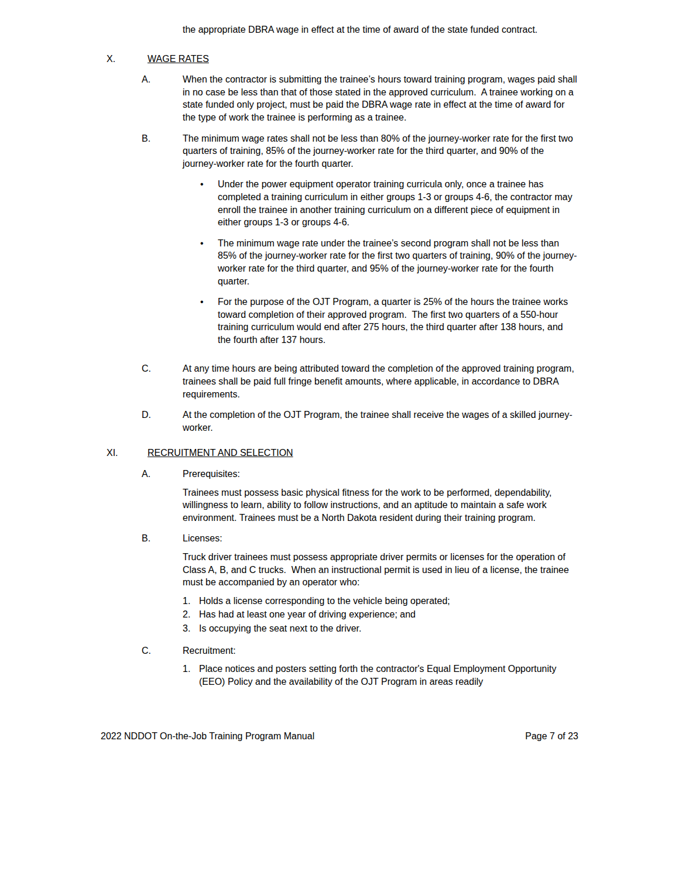the appropriate DBRA wage in effect at the time of award of the state funded contract.
X.
WAGE RATES
A.
When the contractor is submitting the trainee’s hours toward training program, wages paid shall in no case be less than that of those stated in the approved curriculum. A trainee working on a state funded only project, must be paid the DBRA wage rate in effect at the time of award for the type of work the trainee is performing as a trainee.
B.
The minimum wage rates shall not be less than 80% of the journey-worker rate for the first two quarters of training, 85% of the journey-worker rate for the third quarter, and 90% of the journey-worker rate for the fourth quarter.
•Under the power equipment operator training curricula only, once a trainee has completed a training curriculum in either groups 1-3 or groups 4-6, the contractor may enroll the trainee in another training curriculum on a different piece of equipment in either groups 1-3 or groups 4-6.
•The minimum wage rate under the trainee’s second program shall not be less than 85% of the journey-worker rate for the first two quarters of training, 90% of the journey-worker rate for the third quarter, and 95% of the journey-worker rate for the fourth quarter.
•For the purpose of the OJT Program, a quarter is 25% of the hours the trainee works toward completion of their approved program. The first two quarters of a 550-hour training curriculum would end after 275 hours, the third quarter after 138 hours, and the fourth after 137 hours.
C.
At any time hours are being attributed toward the completion of the approved training program, trainees shall be paid full fringe benefit amounts, where applicable, in accordance to DBRA requirements.
D.
At the completion of the OJT Program, the trainee shall receive the wages of a skilled journey-worker.
XI.
RECRUITMENT AND SELECTION
A.
Prerequisites:
Trainees must possess basic physical fitness for the work to be performed, dependability, willingness to learn, ability to follow instructions, and an aptitude to maintain a safe work environment. Trainees must be a North Dakota resident during their training program.
B.
Licenses:
Truck driver trainees must possess appropriate driver permits or licenses for the operation of Class A, B, and C trucks. When an instructional permit is used in lieu of a license, the trainee must be accompanied by an operator who:
1. Holds a license corresponding to the vehicle being operated;
2. Has had at least one year of driving experience; and
3. Is occupying the seat next to the driver.
C.
Recruitment:
1. Place notices and posters setting forth the contractor's Equal Employment Opportunity (EEO) Policy and the availability of the OJT Program in areas readily
2022 NDDOT On-the-Job Training Program Manual
Page 7 of 23